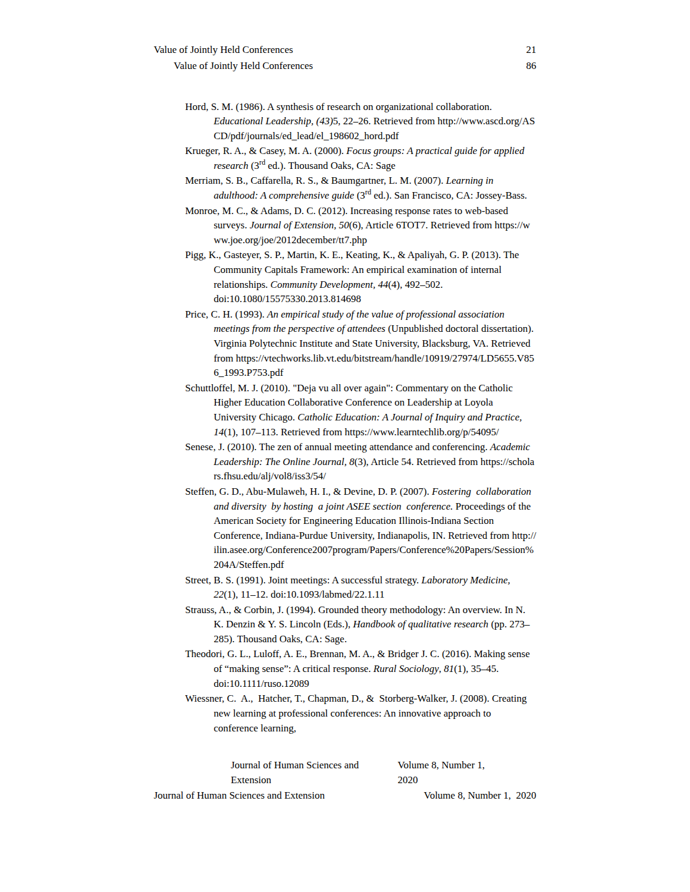Value of Jointly Held Conferences 21
Value of Jointly Held Conferences 86
Hord, S. M. (1986). A synthesis of research on organizational collaboration. Educational Leadership, (43) 5, 22–26. Retrieved from http://www.ascd.org/ASCD/pdf/journals/ed_lead/el_198602_hord.pdf
Krueger, R. A., & Casey, M. A. (2000). Focus groups: A practical guide for applied research (3rd ed.). Thousand Oaks, CA: Sage
Merriam, S. B., Caffarella, R. S., & Baumgartner, L. M. (2007). Learning in adulthood: A comprehensive guide (3rd ed.). San Francisco, CA: Jossey-Bass.
Monroe, M. C., & Adams, D. C. (2012). Increasing response rates to web-based surveys. Journal of Extension, 50(6), Article 6TOT7. Retrieved from https://www.joe.org/joe/2012december/tt7.php
Pigg, K., Gasteyer, S. P., Martin, K. E., Keating, K., & Apaliyah, G. P. (2013). The Community Capitals Framework: An empirical examination of internal relationships. Community Development, 44(4), 492–502. doi:10.1080/15575330.2013.814698
Price, C. H. (1993). An empirical study of the value of professional association meetings from the perspective of attendees (Unpublished doctoral dissertation). Virginia Polytechnic Institute and State University, Blacksburg, VA. Retrieved from https://vtechworks.lib.vt.edu/bitstream/handle/10919/27974/LD5655.V856_1993.P753.pdf
Schuttloffel, M. J. (2010). "Deja vu all over again": Commentary on the Catholic Higher Education Collaborative Conference on Leadership at Loyola University Chicago. Catholic Education: A Journal of Inquiry and Practice, 14(1), 107–113. Retrieved from https://www.learntechlib.org/p/54095/
Senese, J. (2010). The zen of annual meeting attendance and conferencing. Academic Leadership: The Online Journal, 8(3), Article 54. Retrieved from https://scholars.fhsu.edu/alj/vol8/iss3/54/
Steffen, G. D., Abu-Mulaweh, H. I., & Devine, D. P. (2007). Fostering collaboration and diversity by hosting a joint ASEE section conference. Proceedings of the American Society for Engineering Education Illinois-Indiana Section Conference, Indiana-Purdue University, Indianapolis, IN. Retrieved from http://ilin.asee.org/Conference2007program/Papers/Conference%20Papers/Session%204A/Steffen.pdf
Street, B. S. (1991). Joint meetings: A successful strategy. Laboratory Medicine, 22(1), 11–12. doi:10.1093/labmed/22.1.11
Strauss, A., & Corbin, J. (1994). Grounded theory methodology: An overview. In N. K. Denzin & Y. S. Lincoln (Eds.), Handbook of qualitative research (pp. 273–285). Thousand Oaks, CA: Sage.
Theodori, G. L., Luloff, A. E., Brennan, M. A., & Bridger J. C. (2016). Making sense of “making sense”: A critical response. Rural Sociology, 81(1), 35–45. doi:10.1111/ruso.12089
Wiessner, C. A., Hatcher, T., Chapman, D., & Storberg-Walker, J. (2008). Creating new learning at professional conferences: An innovative approach to conference learning,
Journal of Human Sciences and Extension Volume 8, Number 1, 2020
Journal of Human Sciences and Extension Volume 8, Number 1, 2020